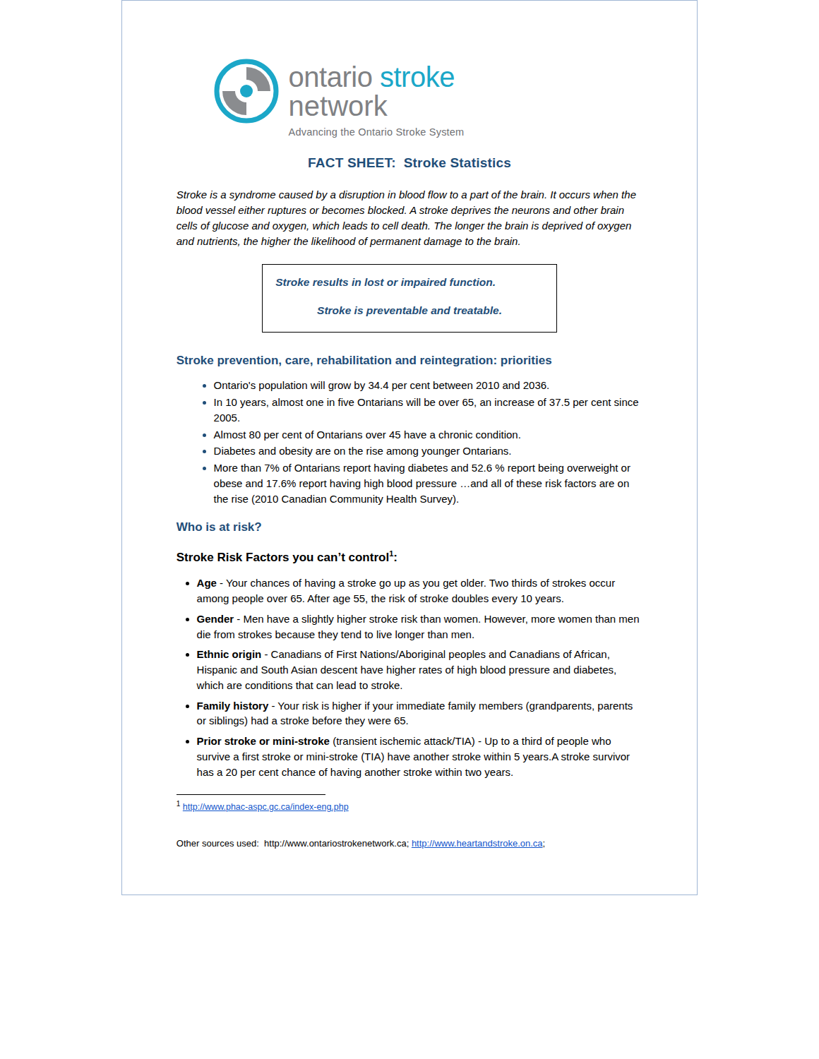ontario stroke
network
Advancing the Ontario Stroke System
FACT SHEET: Stroke Statistics
Stroke is a syndrome caused by a disruption in blood flow to a part of the brain. It occurs when the blood vessel either ruptures or becomes blocked. A stroke deprives the neurons and other brain cells of glucose and oxygen, which leads to cell death. The longer the brain is deprived of oxygen and nutrients, the higher the likelihood of permanent damage to the brain.
Stroke results in lost or impaired function.
Stroke is preventable and treatable.
Stroke prevention, care, rehabilitation and reintegration: priorities
Ontario's population will grow by 34.4 per cent between 2010 and 2036.
In 10 years, almost one in five Ontarians will be over 65, an increase of 37.5 per cent since 2005.
Almost 80 per cent of Ontarians over 45 have a chronic condition.
Diabetes and obesity are on the rise among younger Ontarians.
More than 7% of Ontarians report having diabetes and 52.6 % report being overweight or obese and 17.6% report having high blood pressure …and all of these risk factors are on the rise (2010 Canadian Community Health Survey).
Who is at risk?
Stroke Risk Factors you can’t control1:
Age - Your chances of having a stroke go up as you get older. Two thirds of strokes occur among people over 65. After age 55, the risk of stroke doubles every 10 years.
Gender - Men have a slightly higher stroke risk than women. However, more women than men die from strokes because they tend to live longer than men.
Ethnic origin - Canadians of First Nations/Aboriginal peoples and Canadians of African, Hispanic and South Asian descent have higher rates of high blood pressure and diabetes, which are conditions that can lead to stroke.
Family history - Your risk is higher if your immediate family members (grandparents, parents or siblings) had a stroke before they were 65.
Prior stroke or mini-stroke (transient ischemic attack/TIA) - Up to a third of people who survive a first stroke or mini-stroke (TIA) have another stroke within 5 years.A stroke survivor has a 20 per cent chance of having another stroke within two years.
1 http://www.phac-aspc.gc.ca/index-eng.php
Other sources used: http://www.ontariostrokenetwork.ca; http://www.heartandstroke.on.ca;